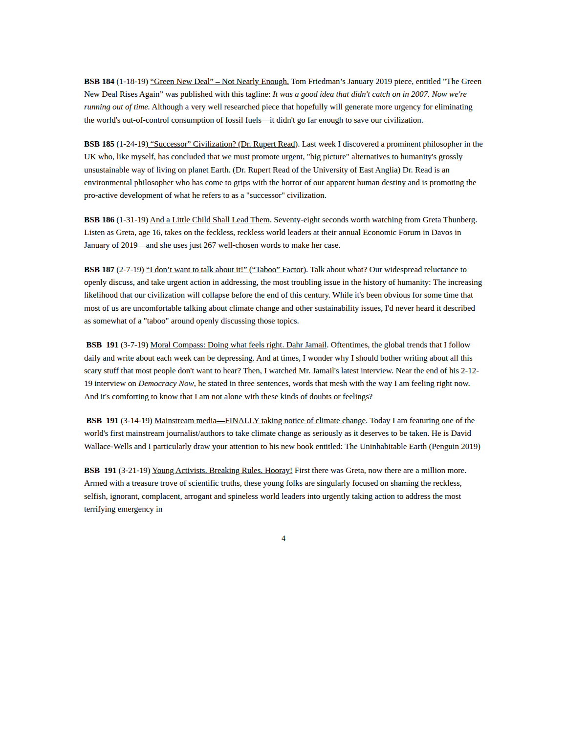BSB 184 (1-18-19) “Green New Deal” – Not Nearly Enough. Tom Friedman’s January 2019 piece, entitled "The Green New Deal Rises Again” was published with this tagline: It was a good idea that didn't catch on in 2007. Now we're running out of time. Although a very well researched piece that hopefully will generate more urgency for eliminating the world's out-of-control consumption of fossil fuels—it didn't go far enough to save our civilization.
BSB 185 (1-24-19) “Successor” Civilization? (Dr. Rupert Read). Last week I discovered a prominent philosopher in the UK who, like myself, has concluded that we must promote urgent, "big picture" alternatives to humanity's grossly unsustainable way of living on planet Earth. (Dr. Rupert Read of the University of East Anglia) Dr. Read is an environmental philosopher who has come to grips with the horror of our apparent human destiny and is promoting the pro-active development of what he refers to as a "successor" civilization.
BSB 186 (1-31-19) And a Little Child Shall Lead Them. Seventy-eight seconds worth watching from Greta Thunberg. Listen as Greta, age 16, takes on the feckless, reckless world leaders at their annual Economic Forum in Davos in January of 2019—and she uses just 267 well-chosen words to make her case.
BSB 187 (2-7-19) “I don’t want to talk about it!” (“Taboo” Factor). Talk about what? Our widespread reluctance to openly discuss, and take urgent action in addressing, the most troubling issue in the history of humanity: The increasing likelihood that our civilization will collapse before the end of this century. While it's been obvious for some time that most of us are uncomfortable talking about climate change and other sustainability issues, I'd never heard it described as somewhat of a "taboo" around openly discussing those topics.
BSB 191 (3-7-19) Moral Compass: Doing what feels right. Dahr Jamail. Oftentimes, the global trends that I follow daily and write about each week can be depressing. And at times, I wonder why I should bother writing about all this scary stuff that most people don't want to hear? Then, I watched Mr. Jamail's latest interview. Near the end of his 2-12-19 interview on Democracy Now, he stated in three sentences, words that mesh with the way I am feeling right now. And it's comforting to know that I am not alone with these kinds of doubts or feelings?
BSB 191 (3-14-19) Mainstream media—FINALLY taking notice of climate change. Today I am featuring one of the world's first mainstream journalist/authors to take climate change as seriously as it deserves to be taken. He is David Wallace-Wells and I particularly draw your attention to his new book entitled: The Uninhabitable Earth (Penguin 2019)
BSB 191 (3-21-19) Young Activists. Breaking Rules. Hooray! First there was Greta, now there are a million more. Armed with a treasure trove of scientific truths, these young folks are singularly focused on shaming the reckless, selfish, ignorant, complacent, arrogant and spineless world leaders into urgently taking action to address the most terrifying emergency in
4